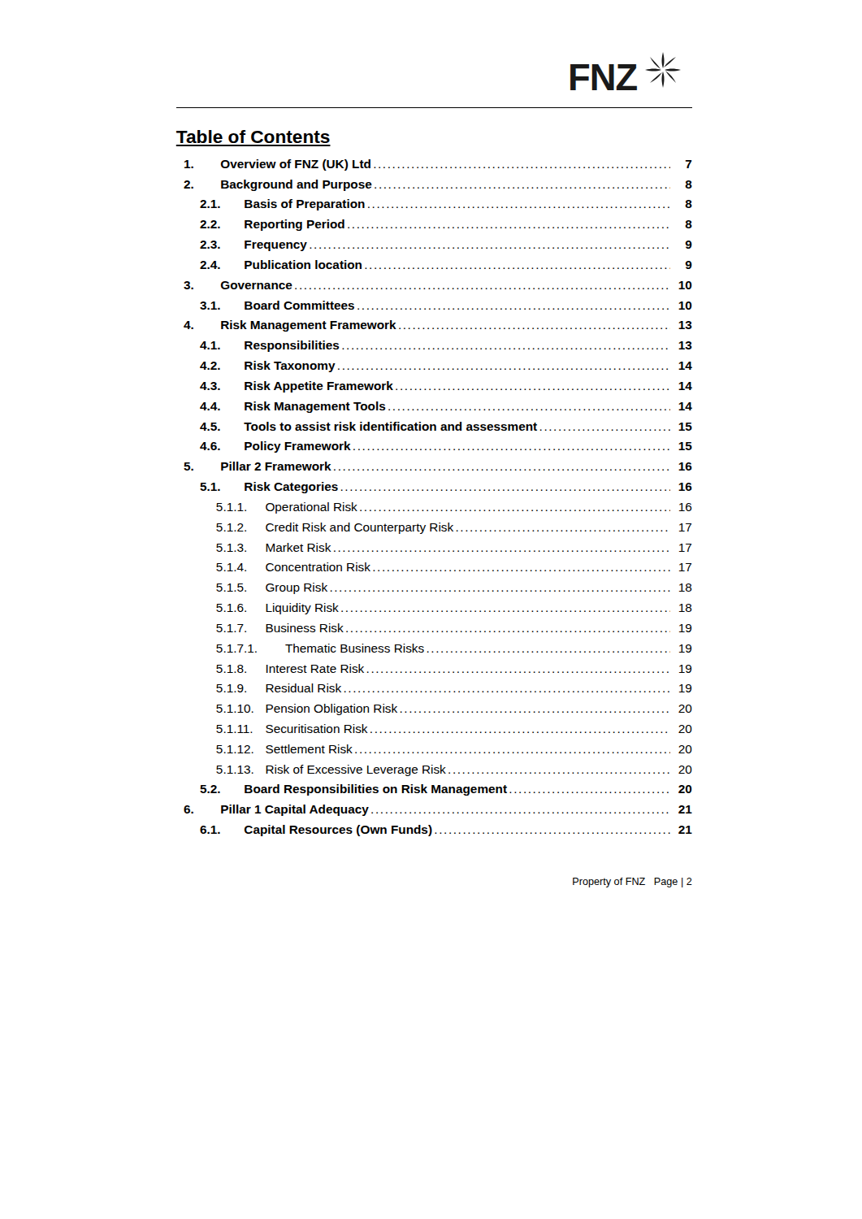FNZ
Table of Contents
1. Overview of FNZ (UK) Ltd.................................................................................. 7
2. Background and Purpose.................................................................................. 8
2.1. Basis of Preparation................................................................................. 8
2.2. Reporting Period.................................................................................... 8
2.3. Frequency............................................................................................. 9
2.4. Publication location................................................................................ 9
3. Governance................................................................................................. 10
3.1. Board Committees................................................................................. 10
4. Risk Management Framework....................................................................... 13
4.1. Responsibilities..................................................................................... 13
4.2. Risk Taxonomy....................................................................................... 14
4.3. Risk Appetite Framework....................................................................... 14
4.4. Risk Management Tools........................................................................... 14
4.5. Tools to assist risk identification and assessment....................................... 15
4.6. Policy Framework................................................................................... 15
5. Pillar 2 Framework..................................................................................... 16
5.1. Risk Categories..................................................................................... 16
5.1.1. Operational Risk.............................................................................. 16
5.1.2. Credit Risk and Counterparty Risk....................................................... 17
5.1.3. Market Risk..................................................................................... 17
5.1.4. Concentration Risk........................................................................... 17
5.1.5. Group Risk...................................................................................... 18
5.1.6. Liquidity Risk................................................................................... 18
5.1.7. Business Risk................................................................................... 19
5.1.7.1. Thematic Business Risks.............................................................. 19
5.1.8. Interest Rate Risk............................................................................. 19
5.1.9. Residual Risk................................................................................... 19
5.1.10. Pension Obligation Risk..................................................................... 20
5.1.11. Securitisation Risk............................................................................ 20
5.1.12. Settlement Risk............................................................................... 20
5.1.13. Risk of Excessive Leverage Risk......................................................... 20
5.2. Board Responsibilities on Risk Management............................................. 20
6. Pillar 1 Capital Adequacy................................................................................ 21
6.1. Capital Resources (Own Funds)................................................................ 21
Property of FNZ Page | 2